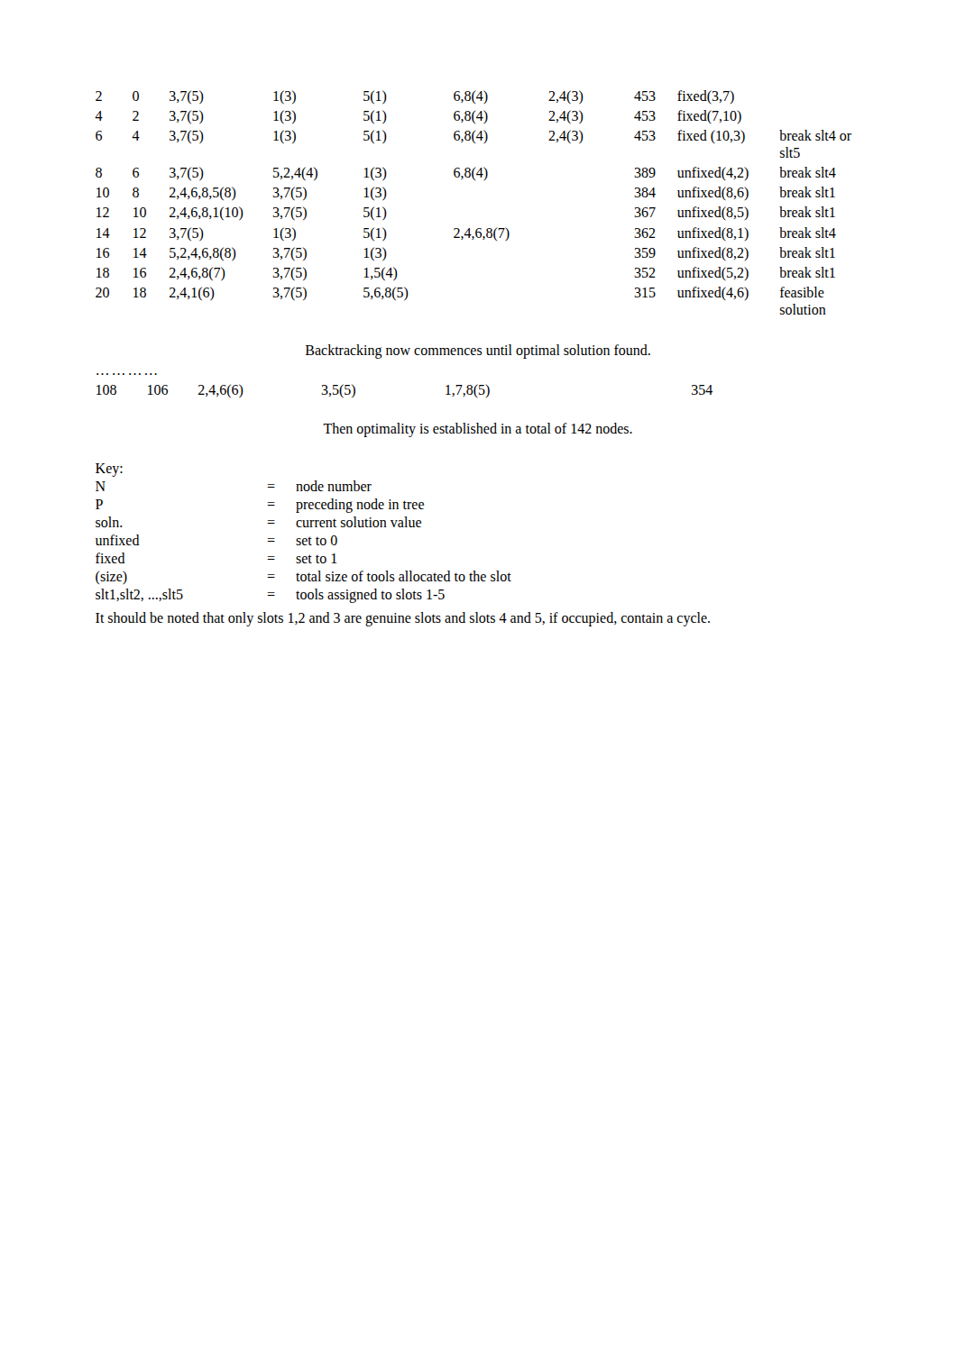| 2 | 0 | 3,7(5) | 1(3) | 5(1) | 6,8(4) | 2,4(3) | 453 | fixed(3,7) | |
| 4 | 2 | 3,7(5) | 1(3) | 5(1) | 6,8(4) | 2,4(3) | 453 | fixed(7,10) | |
| 6 | 4 | 3,7(5) | 1(3) | 5(1) | 6,8(4) | 2,4(3) | 453 | fixed (10,3) | break slt4 or slt5 |
| 8 | 6 | 3,7(5) | 5,2,4(4) | 1(3) | 6,8(4) | | 389 | unfixed(4,2) | break slt4 |
| 10 | 8 | 2,4,6,8,5(8) | 3,7(5) | 1(3) | | | 384 | unfixed(8,6) | break slt1 |
| 12 | 10 | 2,4,6,8,1(10) | 3,7(5) | 5(1) | | | 367 | unfixed(8,5) | break slt1 |
| 14 | 12 | 3,7(5) | 1(3) | 5(1) | 2,4,6,8(7) | | 362 | unfixed(8,1) | break slt4 |
| 16 | 14 | 5,2,4,6,8(8) | 3,7(5) | 1(3) | | | 359 | unfixed(8,2) | break slt1 |
| 18 | 16 | 2,4,6,8(7) | 3,7(5) | 1,5(4) | | | 352 | unfixed(5,2) | break slt1 |
| 20 | 18 | 2,4,1(6) | 3,7(5) | 5,6,8(5) | | | 315 | unfixed(4,6) | feasible solution |
Backtracking now commences until optimal solution found.
…………
| 108 | 106 | 2,4,6(6) | 3,5(5) | 1,7,8(5) | | 354 |
Then optimality is established in a total of 142 nodes.
Key:
| N | = | node number |
| P | = | preceding node in tree |
| soln. | = | current solution value |
| unfixed | = | set to 0 |
| fixed | = | set to 1 |
| (size) | = | total size of tools allocated to the slot |
| slt1,slt2, ...,slt5 | = | tools assigned to slots 1-5 |
It should be noted that only slots 1,2 and 3 are genuine slots and slots 4 and 5, if occupied, contain a cycle.